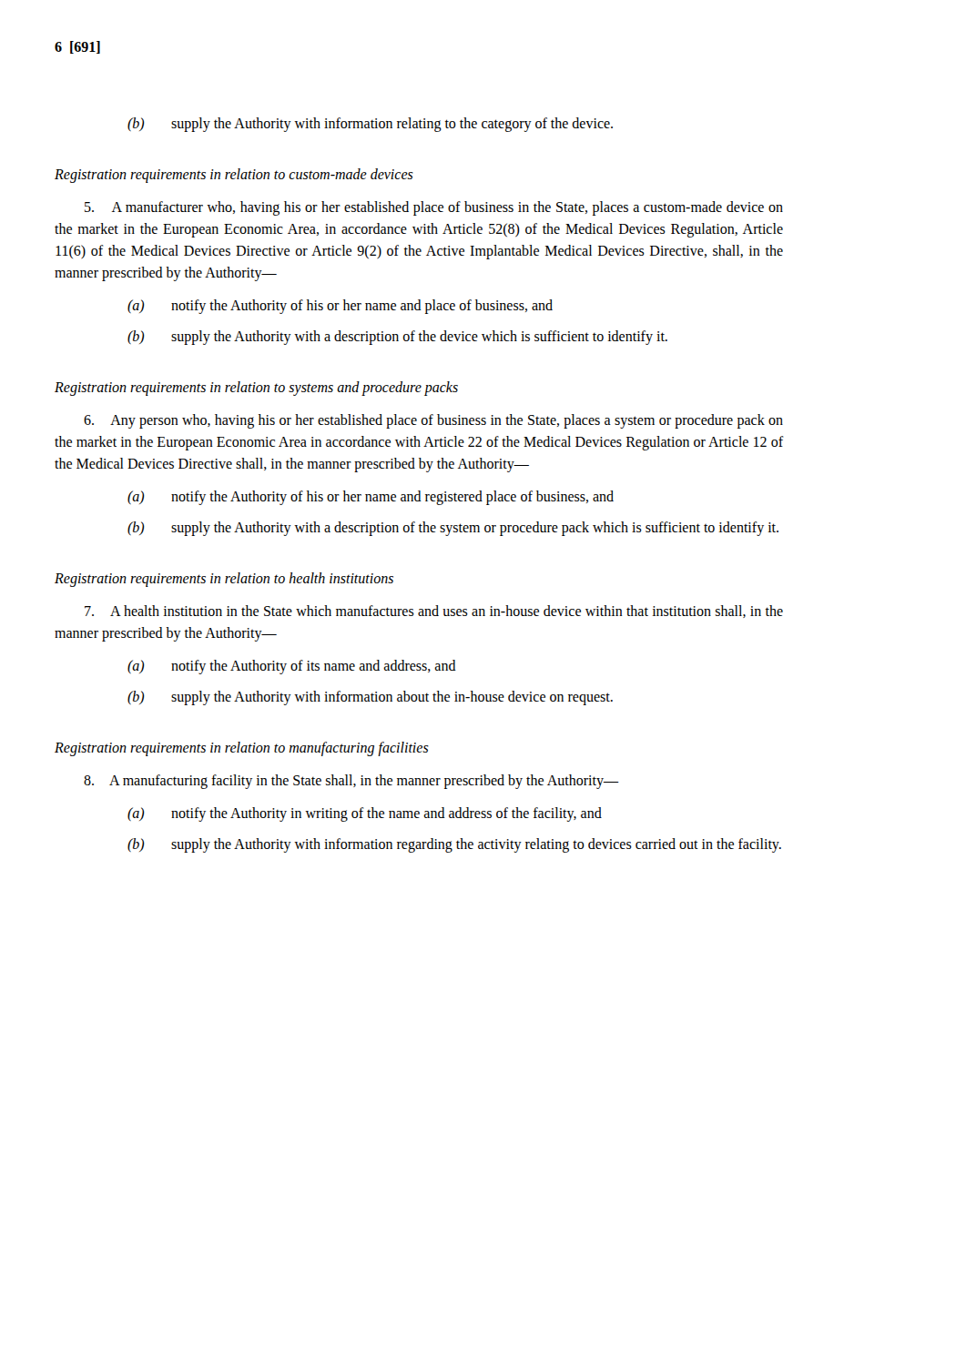6[691]
(b) supply the Authority with information relating to the category of the device.
Registration requirements in relation to custom-made devices
5. A manufacturer who, having his or her established place of business in the State, places a custom-made device on the market in the European Economic Area, in accordance with Article 52(8) of the Medical Devices Regulation, Article 11(6) of the Medical Devices Directive or Article 9(2) of the Active Implantable Medical Devices Directive, shall, in the manner prescribed by the Authority—
(a) notify the Authority of his or her name and place of business, and
(b) supply the Authority with a description of the device which is sufficient to identify it.
Registration requirements in relation to systems and procedure packs
6. Any person who, having his or her established place of business in the State, places a system or procedure pack on the market in the European Economic Area in accordance with Article 22 of the Medical Devices Regulation or Article 12 of the Medical Devices Directive shall, in the manner prescribed by the Authority—
(a) notify the Authority of his or her name and registered place of business, and
(b) supply the Authority with a description of the system or procedure pack which is sufficient to identify it.
Registration requirements in relation to health institutions
7. A health institution in the State which manufactures and uses an in-house device within that institution shall, in the manner prescribed by the Authority—
(a) notify the Authority of its name and address, and
(b) supply the Authority with information about the in-house device on request.
Registration requirements in relation to manufacturing facilities
8. A manufacturing facility in the State shall, in the manner prescribed by the Authority—
(a) notify the Authority in writing of the name and address of the facility, and
(b) supply the Authority with information regarding the activity relating to devices carried out in the facility.